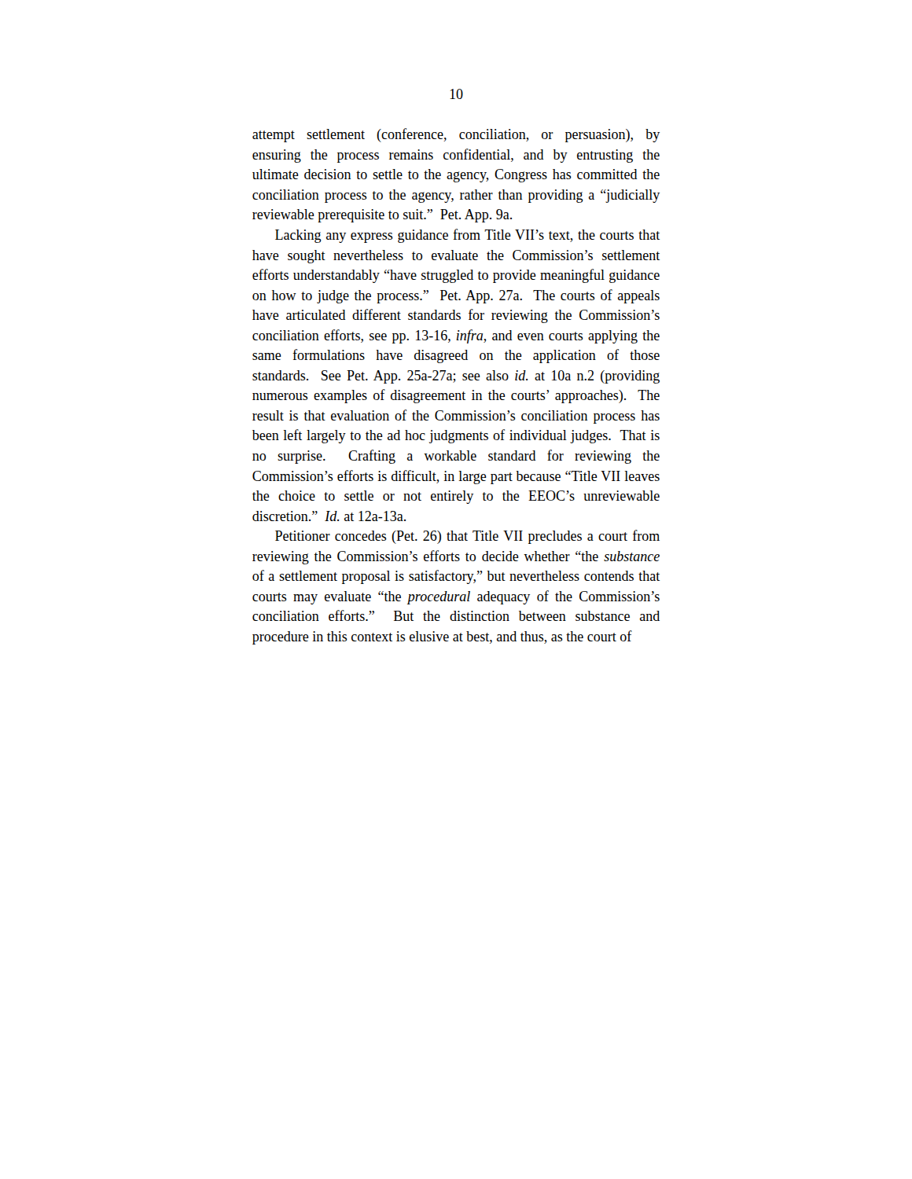10
attempt settlement (conference, conciliation, or per­suasion), by ensuring the process remains confiden­tial, and by entrusting the ultimate decision to settle to the agency, Congress has committed the concilia­tion process to the agency, rather than providing a “judicially reviewable prerequisite to suit.” Pet. App. 9a.
Lacking any express guidance from Title VII’s text, the courts that have sought nevertheless to eval­uate the Commission’s settlement efforts understand­ably “have struggled to provide meaningful guidance on how to judge the process.” Pet. App. 27a. The courts of appeals have articulated different standards for reviewing the Commission’s conciliation efforts, see pp. 13-16, infra, and even courts applying the same formulations have disagreed on the application of those standards. See Pet. App. 25a-27a; see also id. at 10a n.2 (providing numerous examples of disagree­ment in the courts’ approaches). The result is that evaluation of the Commission’s conciliation process has been left largely to the ad hoc judgments of indi­vidual judges. That is no surprise. Crafting a worka­ble standard for reviewing the Commission’s efforts is difficult, in large part because “Title VII leaves the choice to settle or not entirely to the EEOC’s unre­viewable discretion.” Id. at 12a-13a.
Petitioner concedes (Pet. 26) that Title VII pre­cludes a court from reviewing the Commission’s ef­forts to decide whether “the substance of a settlement proposal is satisfactory,” but nevertheless contends that courts may evaluate “the procedural adequacy of the Commission’s conciliation efforts.” But the dis­tinction between substance and procedure in this context is elusive at best, and thus, as the court of